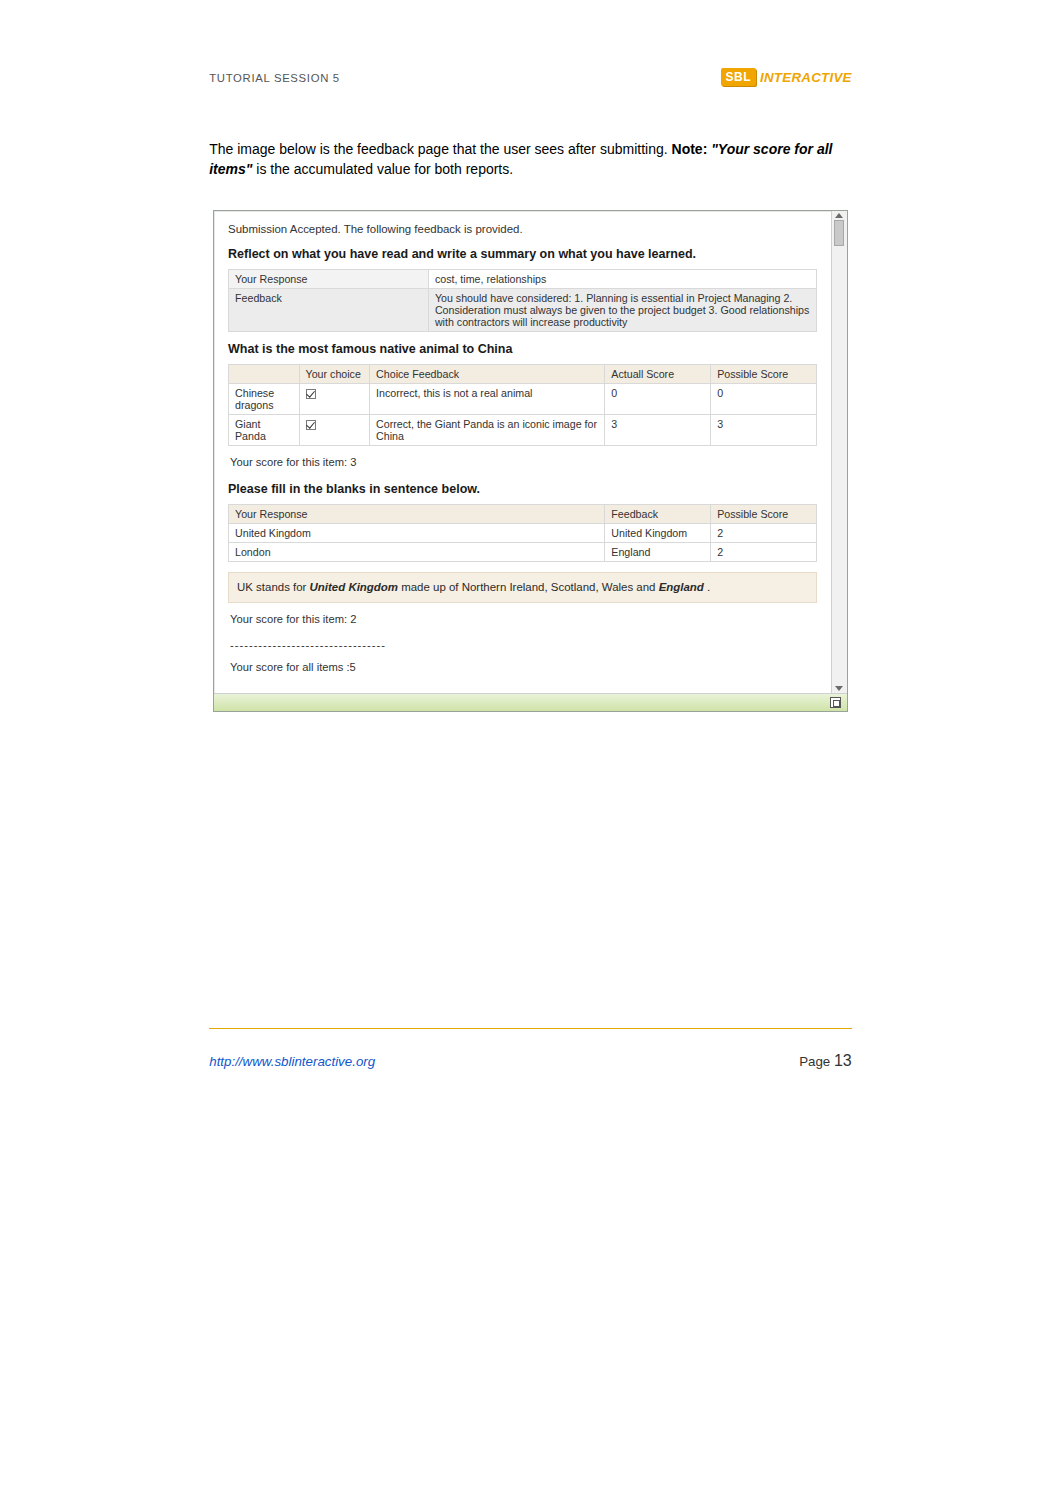Tutorial Session 5
SBL INTERACTIVE
The image below is the feedback page that the user sees after submitting. Note: "Your score for all items" is the accumulated value for both reports.
Submission Accepted. The following feedback is provided.
Reflect on what you have read and write a summary on what you have learned.
| Your Response | cost, time, relationships |
| Feedback | You should have considered: 1. Planning is essential in Project Managing 2. Consideration must always be given to the project budget 3. Good relationships with contractors will increase productivity |
What is the most famous native animal to China
| | Your choice | Choice Feedback | Actuall Score | Possible Score |
| --- | --- | --- | --- | --- |
| Chinese dragons | | Incorrect, this is not a real animal | 0 | 0 |
| Giant Panda | | Correct, the Giant Panda is an iconic image for China | 3 | 3 |
Your score for this item: 3
Please fill in the blanks in sentence below.
| Your Response | Feedback | Possible Score |
| --- | --- | --- |
| United Kingdom | United Kingdom | 2 |
| London | England | 2 |
UK stands for United Kingdom made up of Northern Ireland, Scotland, Wales and England .
Your score for this item: 2
---------------------------------
Your score for all items :5
http://www.sblinteractive.org Page 13